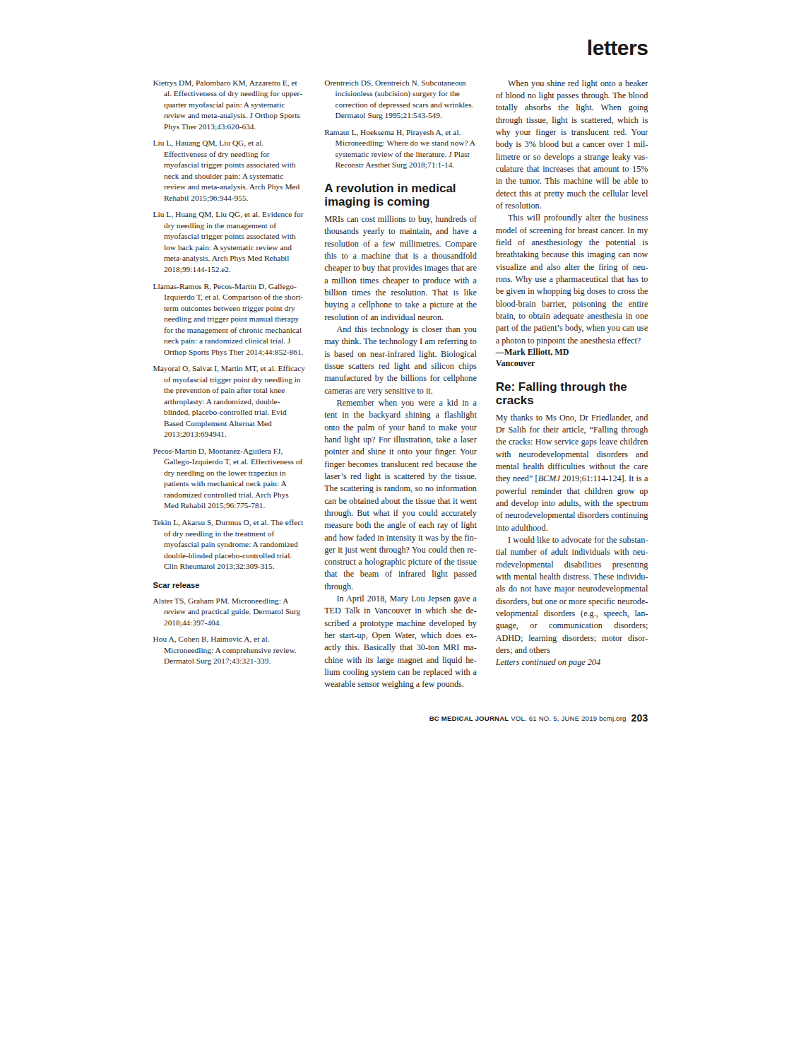letters
Kietrys DM, Palombaro KM, Azzaretto E, et al. Effectiveness of dry needling for upper-quarter myofascial pain: A systematic review and meta-analysis. J Orthop Sports Phys Ther 2013;43:620-634.
Liu L, Hauang QM, Liu QG, et al. Effectiveness of dry needling for myofascial trigger points associated with neck and shoulder pain: A systematic review and meta-analysis. Arch Phys Med Rehabil 2015;96:944-955.
Liu L, Huang QM, Liu QG, et al. Evidence for dry needling in the management of myofascial trigger points associated with low back pain: A systematic review and meta-analysis. Arch Phys Med Rehabil 2018;99:144-152.e2.
Llamas-Ramos R, Pecos-Martin D, Gallego-Izquierdo T, et al. Comparison of the short-term outcomes between trigger point dry needling and trigger point manual therapy for the management of chronic mechanical neck pain: a randomized clinical trial. J Orthop Sports Phys Ther 2014;44:852-861.
Mayoral O, Salvat I, Martin MT, et al. Efficacy of myofascial trigger point dry needling in the prevention of pain after total knee arthroplasty: A randomized, double-blinded, placebo-controlled trial. Evid Based Complement Alternat Med 2013;2013:694941.
Pecos-Martín D, Montanez-Aguilera FJ, Gallego-Izquierdo T, et al. Effectiveness of dry needling on the lower trapezius in patients with mechanical neck pain: A randomized controlled trial. Arch Phys Med Rehabil 2015;96:775-781.
Tekin L, Akarsu S, Durmus O, et al. The effect of dry needling in the treatment of myofascial pain syndrome: A randomized double-blinded placebo-controlled trial. Clin Rheumatol 2013;32:309-315.
Scar release
Alster TS, Graham PM. Microneedling: A review and practical guide. Dermatol Surg 2018;44:397-404.
Hou A, Cohen B, Haimovic A, et al. Microneedling: A comprehensive review. Dermatol Surg 2017;43:321-339.
Orentreich DS, Orentreich N. Subcutaneous incisionless (subcision) surgery for the correction of depressed scars and wrinkles. Dermatol Surg 1995;21:543-549.
Ramaut L, Hoeksema H, Pirayesh A, et al. Microneedling: Where do we stand now? A systematic review of the literature. J Plast Reconstr Aesthet Surg 2018;71:1-14.
A revolution in medical imaging is coming
MRIs can cost millions to buy, hundreds of thousands yearly to maintain, and have a resolution of a few millimetres. Compare this to a machine that is a thousandfold cheaper to buy that provides images that are a million times cheaper to produce with a billion times the resolution. That is like buying a cellphone to take a picture at the resolution of an individual neuron.
And this technology is closer than you may think. The technology I am referring to is based on near-infrared light. Biological tissue scatters red light and silicon chips manufactured by the billions for cellphone cameras are very sensitive to it.
Remember when you were a kid in a tent in the backyard shining a flashlight onto the palm of your hand to make your hand light up? For illustration, take a laser pointer and shine it onto your finger. Your finger becomes translucent red because the laser’s red light is scattered by the tissue. The scattering is random, so no information can be obtained about the tissue that it went through. But what if you could accurately measure both the angle of each ray of light and how faded in intensity it was by the finger it just went through? You could then reconstruct a holographic picture of the tissue that the beam of infrared light passed through.
In April 2018, Mary Lou Jepsen gave a TED Talk in Vancouver in which she described a prototype machine developed by her start-up, Open Water, which does exactly this. Basically that 30-ton MRI machine with its large magnet and liquid helium cooling system can be replaced with a wearable sensor weighing a few pounds.
When you shine red light onto a beaker of blood no light passes through. The blood totally absorbs the light. When going through tissue, light is scattered, which is why your finger is translucent red. Your body is 3% blood but a cancer over 1 millimetre or so develops a strange leaky vasculature that increases that amount to 15% in the tumor. This machine will be able to detect this at pretty much the cellular level of resolution.
This will profoundly alter the business model of screening for breast cancer. In my field of anesthesiology the potential is breathtaking because this imaging can now visualize and also alter the firing of neurons. Why use a pharmaceutical that has to be given in whopping big doses to cross the blood-brain barrier, poisoning the entire brain, to obtain adequate anesthesia in one part of the patient’s body, when you can use a photon to pinpoint the anesthesia effect?
—Mark Elliott, MD
Vancouver
Re: Falling through the cracks
My thanks to Ms Ono, Dr Friedlander, and Dr Salih for their article, “Falling through the cracks: How service gaps leave children with neurodevelopmental disorders and mental health difficulties without the care they need” [BCMJ 2019;61:114-124]. It is a powerful reminder that children grow up and develop into adults, with the spectrum of neurodevelopmental disorders continuing into adulthood.
I would like to advocate for the substantial number of adult individuals with neurodevelopmental disabilities presenting with mental health distress. These individuals do not have major neurodevelopmental disorders, but one or more specific neurodevelopmental disorders (e.g., speech, language, or communication disorders; ADHD; learning disorders; motor disorders; and others
Letters continued on page 204
BC MEDICAL JOURNAL VOL. 61 NO. 5, JUNE 2019 bcmj.org 203